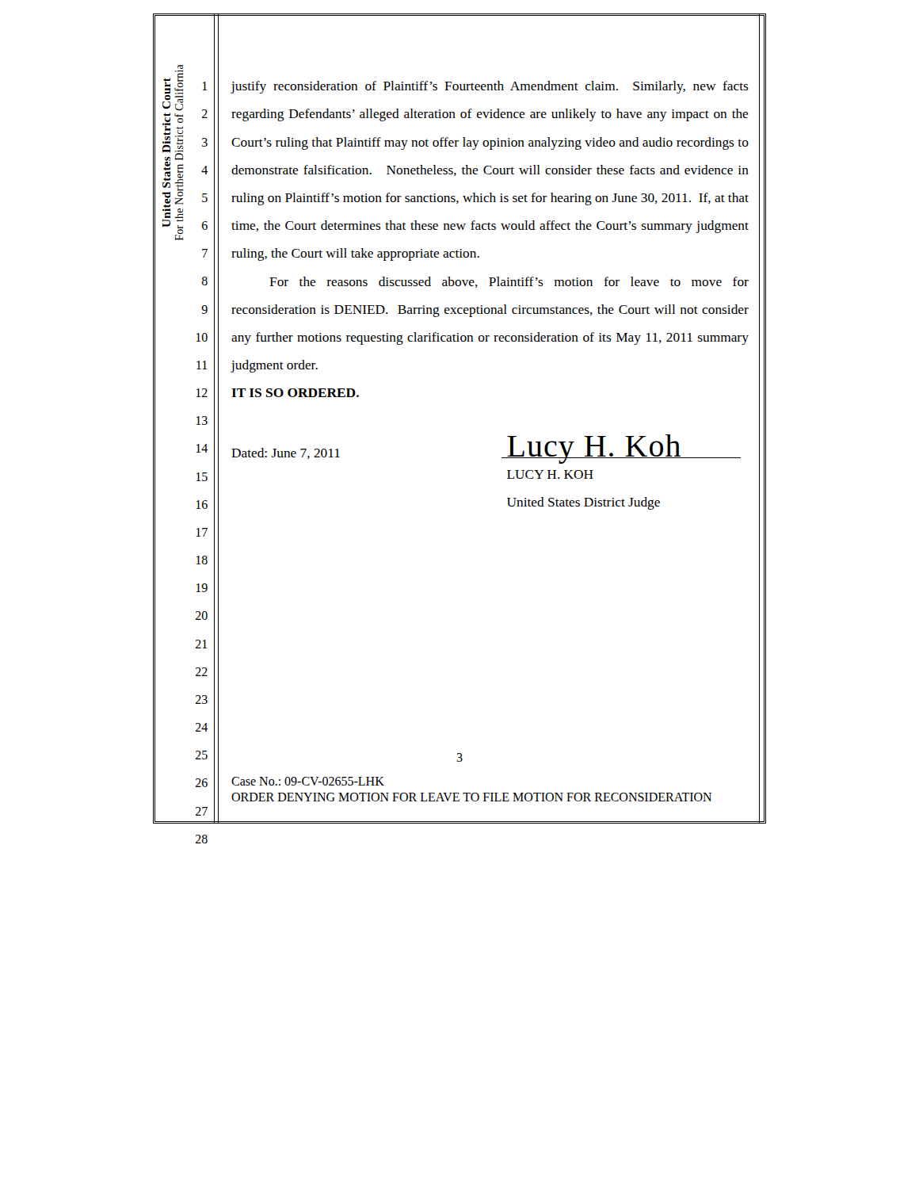United States District Court
For the Northern District of California
1
2
3
4
5
6
7
8
9
10
11
12
13
14
15
16
17
18
19
20
21
22
23
24
25
26
27
28
justify reconsideration of Plaintiff’s Fourteenth Amendment claim. Similarly, new facts regarding Defendants’ alleged alteration of evidence are unlikely to have any impact on the Court’s ruling that Plaintiff may not offer lay opinion analyzing video and audio recordings to demonstrate falsification. Nonetheless, the Court will consider these facts and evidence in ruling on Plaintiff’s motion for sanctions, which is set for hearing on June 30, 2011. If, at that time, the Court determines that these new facts would affect the Court’s summary judgment ruling, the Court will take appropriate action.
For the reasons discussed above, Plaintiff’s motion for leave to move for reconsideration is DENIED. Barring exceptional circumstances, the Court will not consider any further motions requesting clarification or reconsideration of its May 11, 2011 summary judgment order.
IT IS SO ORDERED.
Dated: June 7, 2011
Lucy H. Koh
LUCY H. KOH
United States District Judge
3
Case No.: 09-CV-02655-LHK
ORDER DENYING MOTION FOR LEAVE TO FILE MOTION FOR RECONSIDERATION